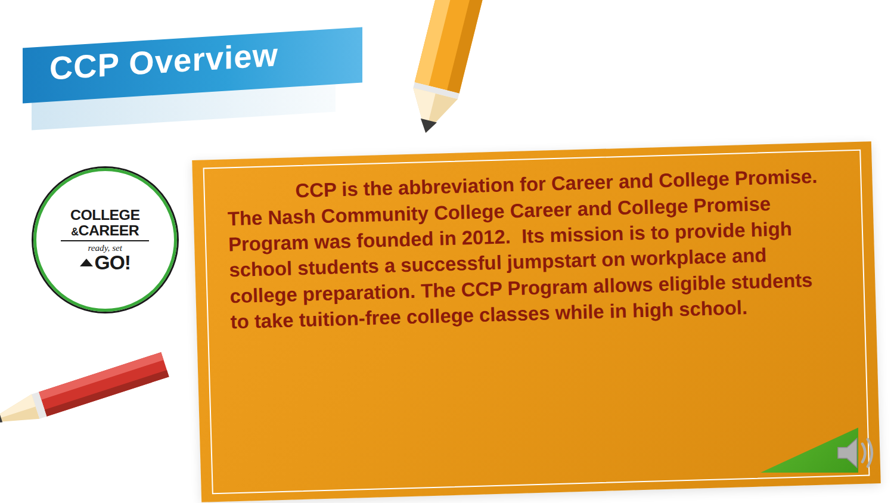CCP Overview
CCP is the abbreviation for Career and College Promise. The Nash Community College Career and College Promise Program was founded in 2012. Its mission is to provide high school students a successful jumpstart on workplace and college preparation. The CCP Program allows eligible students to take tuition-free college classes while in high school.
COLLEGE
&CAREER
ready, set
GO!